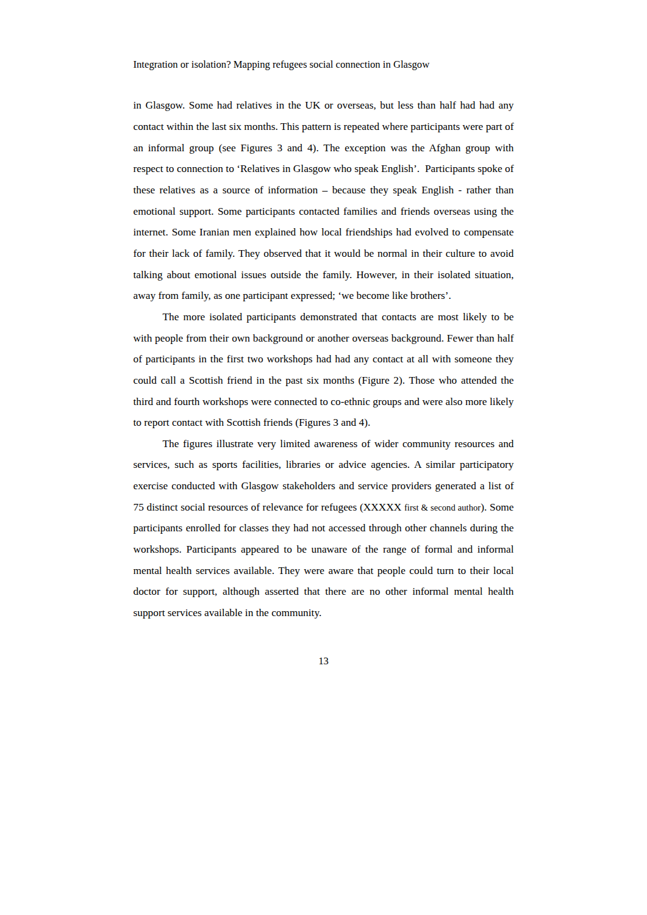Integration or isolation? Mapping refugees social connection in Glasgow
in Glasgow. Some had relatives in the UK or overseas, but less than half had had any contact within the last six months. This pattern is repeated where participants were part of an informal group (see Figures 3 and 4). The exception was the Afghan group with respect to connection to ‘Relatives in Glasgow who speak English’. Participants spoke of these relatives as a source of information – because they speak English - rather than emotional support. Some participants contacted families and friends overseas using the internet. Some Iranian men explained how local friendships had evolved to compensate for their lack of family. They observed that it would be normal in their culture to avoid talking about emotional issues outside the family. However, in their isolated situation, away from family, as one participant expressed; ‘we become like brothers’.
The more isolated participants demonstrated that contacts are most likely to be with people from their own background or another overseas background. Fewer than half of participants in the first two workshops had had any contact at all with someone they could call a Scottish friend in the past six months (Figure 2). Those who attended the third and fourth workshops were connected to co-ethnic groups and were also more likely to report contact with Scottish friends (Figures 3 and 4).
The figures illustrate very limited awareness of wider community resources and services, such as sports facilities, libraries or advice agencies. A similar participatory exercise conducted with Glasgow stakeholders and service providers generated a list of 75 distinct social resources of relevance for refugees (XXXXX first & second author). Some participants enrolled for classes they had not accessed through other channels during the workshops. Participants appeared to be unaware of the range of formal and informal mental health services available. They were aware that people could turn to their local doctor for support, although asserted that there are no other informal mental health support services available in the community.
13